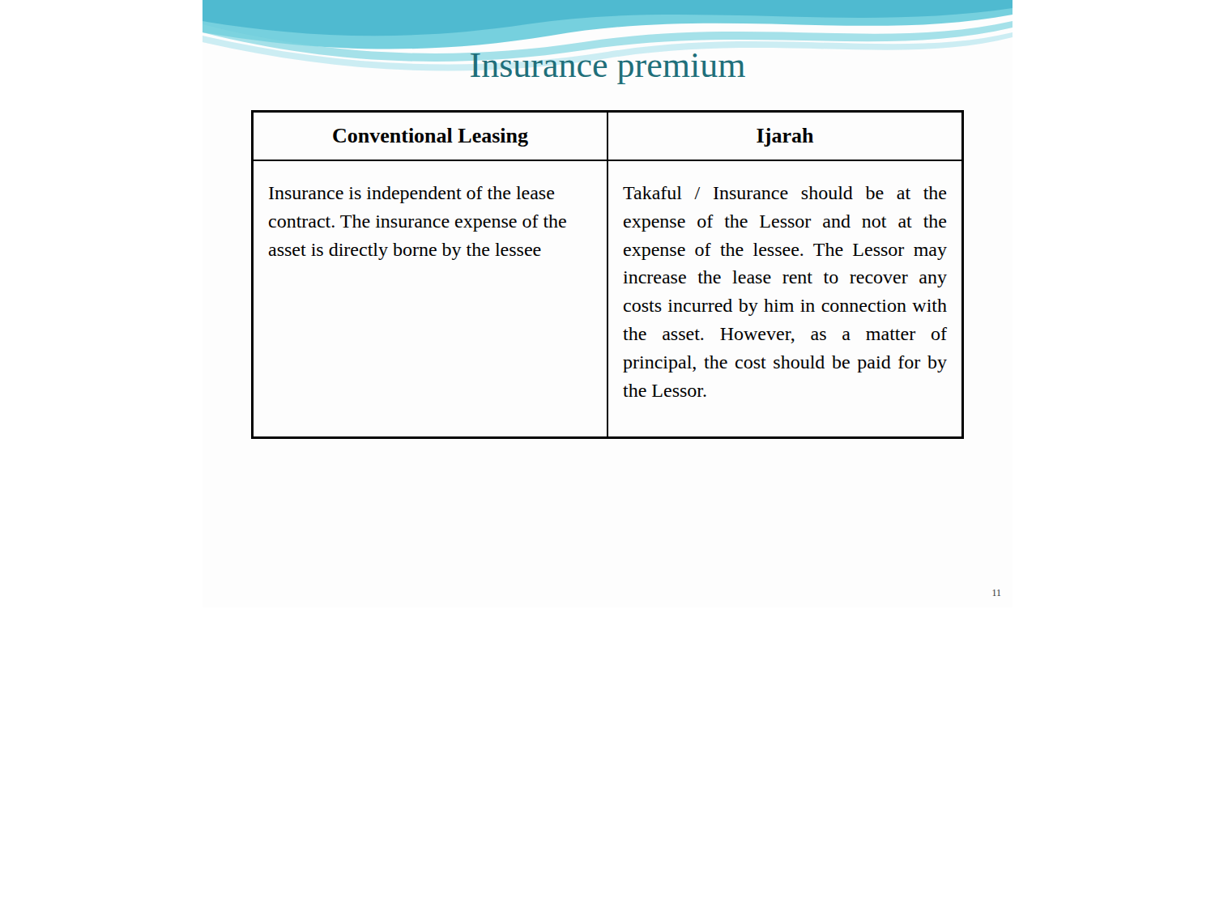Insurance premium
| Conventional Leasing | Ijarah |
| --- | --- |
| Insurance is independent of the lease contract. The insurance expense of the asset is directly borne by the lessee | Takaful / Insurance should be at the expense of the Lessor and not at the expense of the lessee. The Lessor may increase the lease rent to recover any costs incurred by him in connection with the asset. However, as a matter of principal, the cost should be paid for by the Lessor. |
11